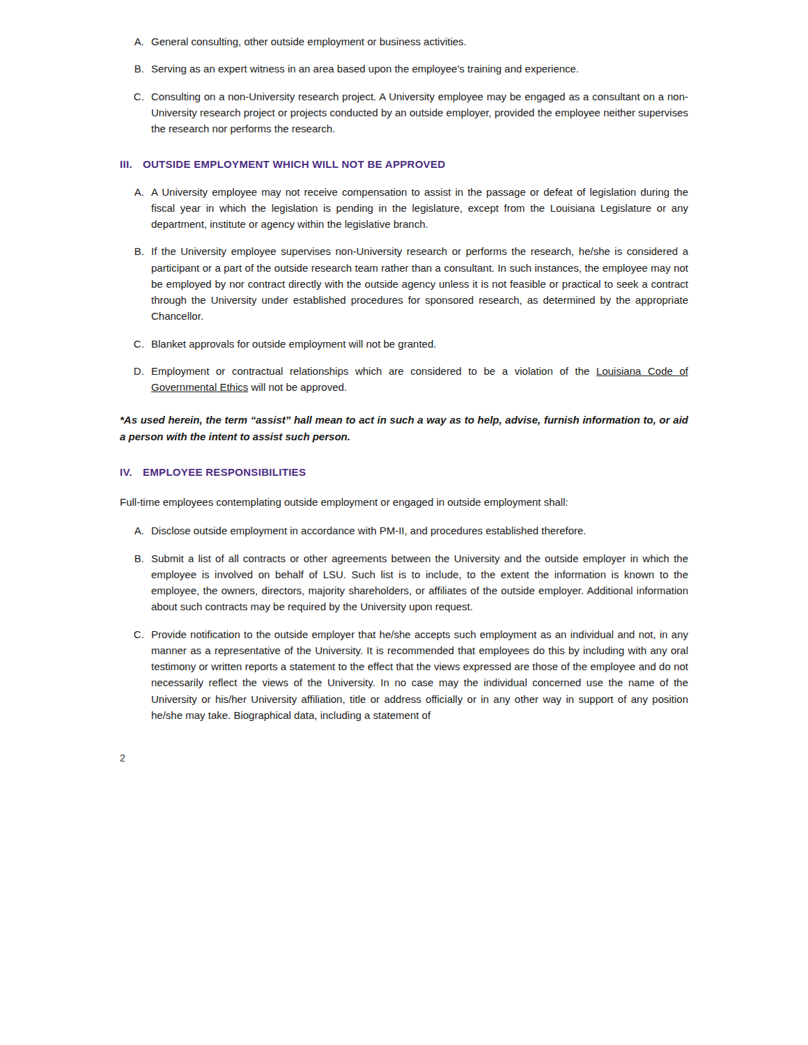General consulting, other outside employment or business activities.
Serving as an expert witness in an area based upon the employee's training and experience.
Consulting on a non-University research project. A University employee may be engaged as a consultant on a non-University research project or projects conducted by an outside employer, provided the employee neither supervises the research nor performs the research.
III. OUTSIDE EMPLOYMENT WHICH WILL NOT BE APPROVED
A University employee may not receive compensation to assist in the passage or defeat of legislation during the fiscal year in which the legislation is pending in the legislature, except from the Louisiana Legislature or any department, institute or agency within the legislative branch.
If the University employee supervises non-University research or performs the research, he/she is considered a participant or a part of the outside research team rather than a consultant. In such instances, the employee may not be employed by nor contract directly with the outside agency unless it is not feasible or practical to seek a contract through the University under established procedures for sponsored research, as determined by the appropriate Chancellor.
Blanket approvals for outside employment will not be granted.
Employment or contractual relationships which are considered to be a violation of the Louisiana Code of Governmental Ethics will not be approved.
*As used herein, the term “assist” hall mean to act in such a way as to help, advise, furnish information to, or aid a person with the intent to assist such person.
IV. EMPLOYEE RESPONSIBILITIES
Full-time employees contemplating outside employment or engaged in outside employment shall:
Disclose outside employment in accordance with PM-II, and procedures established therefore.
Submit a list of all contracts or other agreements between the University and the outside employer in which the employee is involved on behalf of LSU. Such list is to include, to the extent the information is known to the employee, the owners, directors, majority shareholders, or affiliates of the outside employer. Additional information about such contracts may be required by the University upon request.
Provide notification to the outside employer that he/she accepts such employment as an individual and not, in any manner as a representative of the University. It is recommended that employees do this by including with any oral testimony or written reports a statement to the effect that the views expressed are those of the employee and do not necessarily reflect the views of the University. In no case may the individual concerned use the name of the University or his/her University affiliation, title or address officially or in any other way in support of any position he/she may take. Biographical data, including a statement of
2